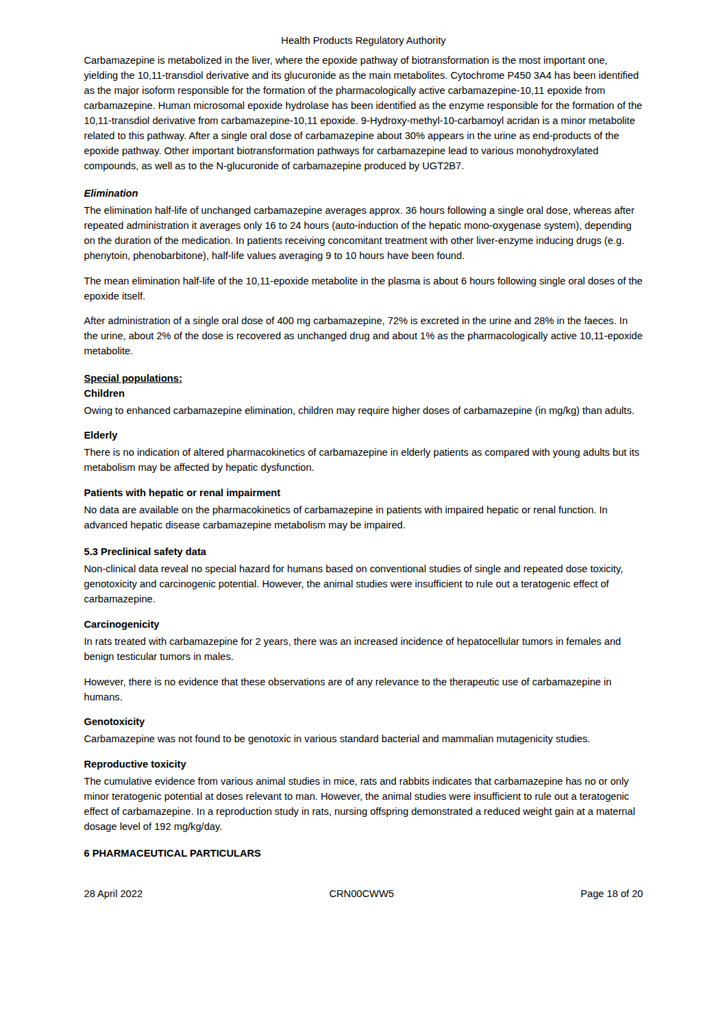Health Products Regulatory Authority
Carbamazepine is metabolized in the liver, where the epoxide pathway of biotransformation is the most important one, yielding the 10,11-transdiol derivative and its glucuronide as the main metabolites. Cytochrome P450 3A4 has been identified as the major isoform responsible for the formation of the pharmacologically active carbamazepine-10,11 epoxide from carbamazepine. Human microsomal epoxide hydrolase has been identified as the enzyme responsible for the formation of the 10,11-transdiol derivative from carbamazepine-10,11 epoxide. 9-Hydroxy-methyl-10-carbamoyl acridan is a minor metabolite related to this pathway. After a single oral dose of carbamazepine about 30% appears in the urine as end-products of the epoxide pathway. Other important biotransformation pathways for carbamazepine lead to various monohydroxylated compounds, as well as to the N-glucuronide of carbamazepine produced by UGT2B7.
Elimination
The elimination half-life of unchanged carbamazepine averages approx. 36 hours following a single oral dose, whereas after repeated administration it averages only 16 to 24 hours (auto-induction of the hepatic mono-oxygenase system), depending on the duration of the medication. In patients receiving concomitant treatment with other liver-enzyme inducing drugs (e.g. phenytoin, phenobarbitone), half-life values averaging 9 to 10 hours have been found.
The mean elimination half-life of the 10,11-epoxide metabolite in the plasma is about 6 hours following single oral doses of the epoxide itself.
After administration of a single oral dose of 400 mg carbamazepine, 72% is excreted in the urine and 28% in the faeces. In the urine, about 2% of the dose is recovered as unchanged drug and about 1% as the pharmacologically active 10,11-epoxide metabolite.
Special populations:
Children
Owing to enhanced carbamazepine elimination, children may require higher doses of carbamazepine (in mg/kg) than adults.
Elderly
There is no indication of altered pharmacokinetics of carbamazepine in elderly patients as compared with young adults but its metabolism may be affected by hepatic dysfunction.
Patients with hepatic or renal impairment
No data are available on the pharmacokinetics of carbamazepine in patients with impaired hepatic or renal function. In advanced hepatic disease carbamazepine metabolism may be impaired.
5.3 Preclinical safety data
Non-clinical data reveal no special hazard for humans based on conventional studies of single and repeated dose toxicity, genotoxicity and carcinogenic potential. However, the animal studies were insufficient to rule out a teratogenic effect of carbamazepine.
Carcinogenicity
In rats treated with carbamazepine for 2 years, there was an increased incidence of hepatocellular tumors in females and benign testicular tumors in males.
However, there is no evidence that these observations are of any relevance to the therapeutic use of carbamazepine in humans.
Genotoxicity
Carbamazepine was not found to be genotoxic in various standard bacterial and mammalian mutagenicity studies.
Reproductive toxicity
The cumulative evidence from various animal studies in mice, rats and rabbits indicates that carbamazepine has no or only minor teratogenic potential at doses relevant to man. However, the animal studies were insufficient to rule out a teratogenic effect of carbamazepine. In a reproduction study in rats, nursing offspring demonstrated a reduced weight gain at a maternal dosage level of 192 mg/kg/day.
6 PHARMACEUTICAL PARTICULARS
28 April 2022 CRN00CWW5 Page 18 of 20